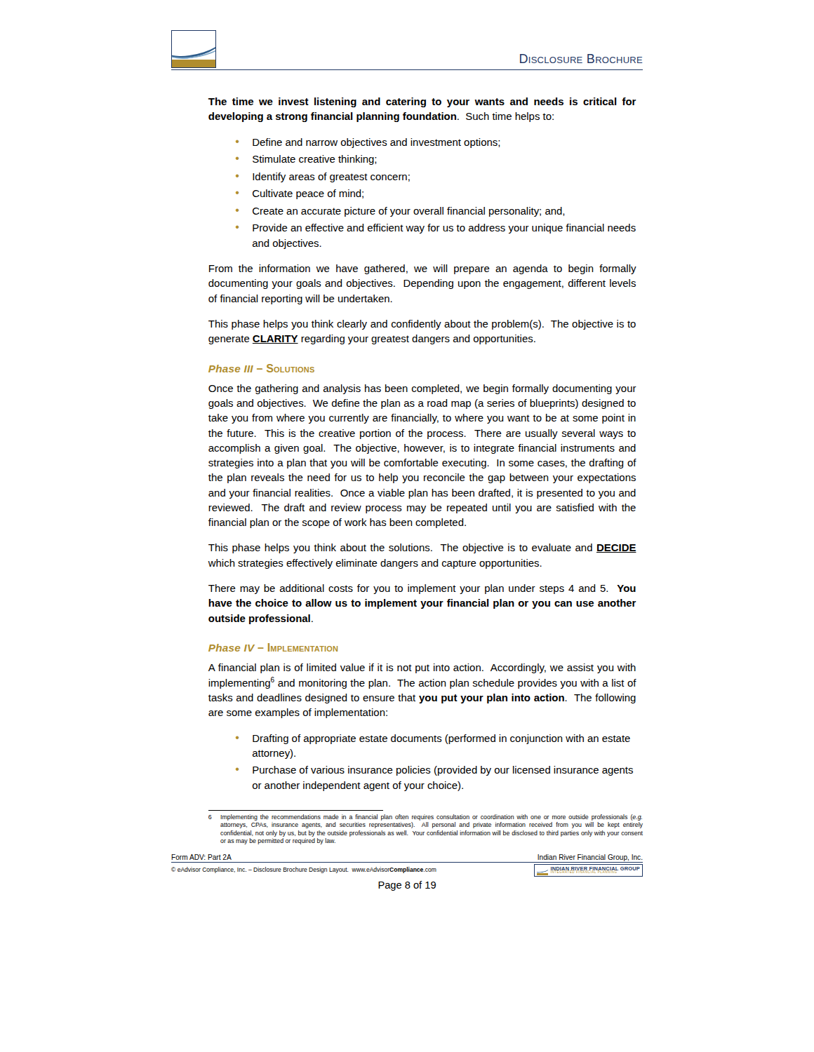Disclosure Brochure
The time we invest listening and catering to your wants and needs is critical for developing a strong financial planning foundation. Such time helps to:
Define and narrow objectives and investment options;
Stimulate creative thinking;
Identify areas of greatest concern;
Cultivate peace of mind;
Create an accurate picture of your overall financial personality; and,
Provide an effective and efficient way for us to address your unique financial needs and objectives.
From the information we have gathered, we will prepare an agenda to begin formally documenting your goals and objectives. Depending upon the engagement, different levels of financial reporting will be undertaken.
This phase helps you think clearly and confidently about the problem(s). The objective is to generate CLARITY regarding your greatest dangers and opportunities.
Phase III – Solutions
Once the gathering and analysis has been completed, we begin formally documenting your goals and objectives. We define the plan as a road map (a series of blueprints) designed to take you from where you currently are financially, to where you want to be at some point in the future. This is the creative portion of the process. There are usually several ways to accomplish a given goal. The objective, however, is to integrate financial instruments and strategies into a plan that you will be comfortable executing. In some cases, the drafting of the plan reveals the need for us to help you reconcile the gap between your expectations and your financial realities. Once a viable plan has been drafted, it is presented to you and reviewed. The draft and review process may be repeated until you are satisfied with the financial plan or the scope of work has been completed.
This phase helps you think about the solutions. The objective is to evaluate and DECIDE which strategies effectively eliminate dangers and capture opportunities.
There may be additional costs for you to implement your plan under steps 4 and 5. You have the choice to allow us to implement your financial plan or you can use another outside professional.
Phase IV – Implementation
A financial plan is of limited value if it is not put into action. Accordingly, we assist you with implementing6 and monitoring the plan. The action plan schedule provides you with a list of tasks and deadlines designed to ensure that you put your plan into action. The following are some examples of implementation:
Drafting of appropriate estate documents (performed in conjunction with an estate attorney).
Purchase of various insurance policies (provided by our licensed insurance agents or another independent agent of your choice).
6 Implementing the recommendations made in a financial plan often requires consultation or coordination with one or more outside professionals (e.g. attorneys, CPAs, insurance agents, and securities representatives). All personal and private information received from you will be kept entirely confidential, not only by us, but by the outside professionals as well. Your confidential information will be disclosed to third parties only with your consent or as may be permitted or required by law.
Form ADV: Part 2A
Indian River Financial Group, Inc.
© eAdvisor Compliance, Inc. – Disclosure Brochure Design Layout. www.eAdvisorCompliance.com
INDIAN RIVER FINANCIAL GROUP INTEGRATED FINANCIAL PLANNING
Page 8 of 19